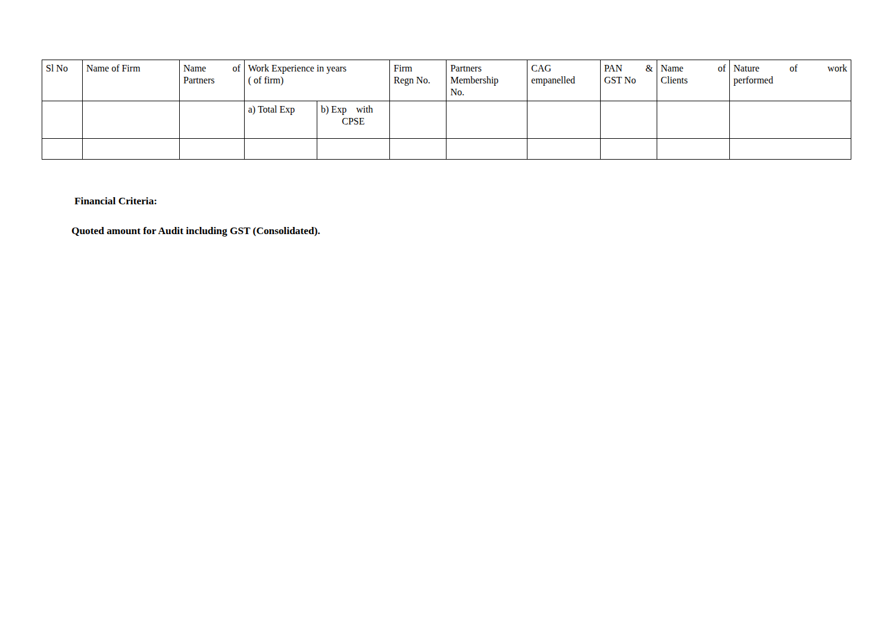| Sl No | Name of Firm | Name of Partners | Work Experience in years ( of firm) | Firm Regn No. | Partners Membership No. | CAG empanelled | PAN & GST No | Name of Clients | Nature of work performed |
| | | | a) Total Exp | b) Exp with CPSE | | | | | | |
Financial Criteria:
Quoted amount for Audit including GST (Consolidated).